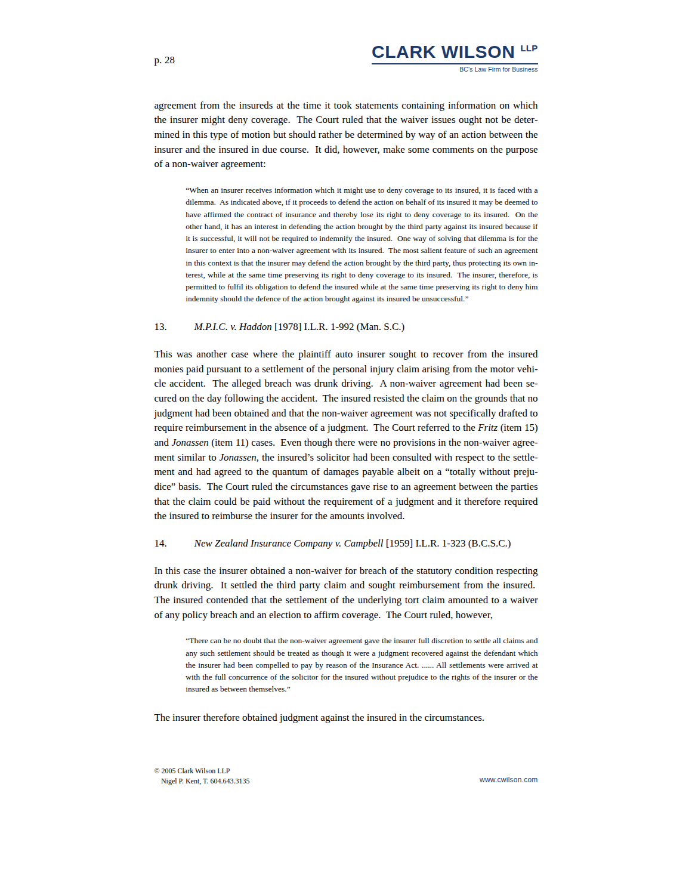p. 28
CLARK WILSON LLP
BC's Law Firm for Business
agreement from the insureds at the time it took statements containing information on which the insurer might deny coverage. The Court ruled that the waiver issues ought not be determined in this type of motion but should rather be determined by way of an action between the insurer and the insured in due course. It did, however, make some comments on the purpose of a non-waiver agreement:
“When an insurer receives information which it might use to deny coverage to its insured, it is faced with a dilemma. As indicated above, if it proceeds to defend the action on behalf of its insured it may be deemed to have affirmed the contract of insurance and thereby lose its right to deny coverage to its insured. On the other hand, it has an interest in defending the action brought by the third party against its insured because if it is successful, it will not be required to indemnify the insured. One way of solving that dilemma is for the insurer to enter into a non-waiver agreement with its insured. The most salient feature of such an agreement in this context is that the insurer may defend the action brought by the third party, thus protecting its own interest, while at the same time preserving its right to deny coverage to its insured. The insurer, therefore, is permitted to fulfil its obligation to defend the insured while at the same time preserving its right to deny him indemnity should the defence of the action brought against its insured be unsuccessful.”
13.
M.P.I.C. v. Haddon [1978] I.L.R. 1-992 (Man. S.C.)
This was another case where the plaintiff auto insurer sought to recover from the insured monies paid pursuant to a settlement of the personal injury claim arising from the motor vehicle accident. The alleged breach was drunk driving. A non-waiver agreement had been secured on the day following the accident. The insured resisted the claim on the grounds that no judgment had been obtained and that the non-waiver agreement was not specifically drafted to require reimbursement in the absence of a judgment. The Court referred to the Fritz (item 15) and Jonassen (item 11) cases. Even though there were no provisions in the non-waiver agreement similar to Jonassen, the insured’s solicitor had been consulted with respect to the settlement and had agreed to the quantum of damages payable albeit on a “totally without prejudice” basis. The Court ruled the circumstances gave rise to an agreement between the parties that the claim could be paid without the requirement of a judgment and it therefore required the insured to reimburse the insurer for the amounts involved.
14.
New Zealand Insurance Company v. Campbell [1959] I.L.R. 1-323 (B.C.S.C.)
In this case the insurer obtained a non-waiver for breach of the statutory condition respecting drunk driving. It settled the third party claim and sought reimbursement from the insured. The insured contended that the settlement of the underlying tort claim amounted to a waiver of any policy breach and an election to affirm coverage. The Court ruled, however,
“There can be no doubt that the non-waiver agreement gave the insurer full discretion to settle all claims and any such settlement should be treated as though it were a judgment recovered against the defendant which the insurer had been compelled to pay by reason of the Insurance Act. ...... All settlements were arrived at with the full concurrence of the solicitor for the insured without prejudice to the rights of the insurer or the insured as between themselves.”
The insurer therefore obtained judgment against the insured in the circumstances.
© 2005 Clark Wilson LLP Nigel P. Kent, T. 604.643.3135
www.cwilson.com